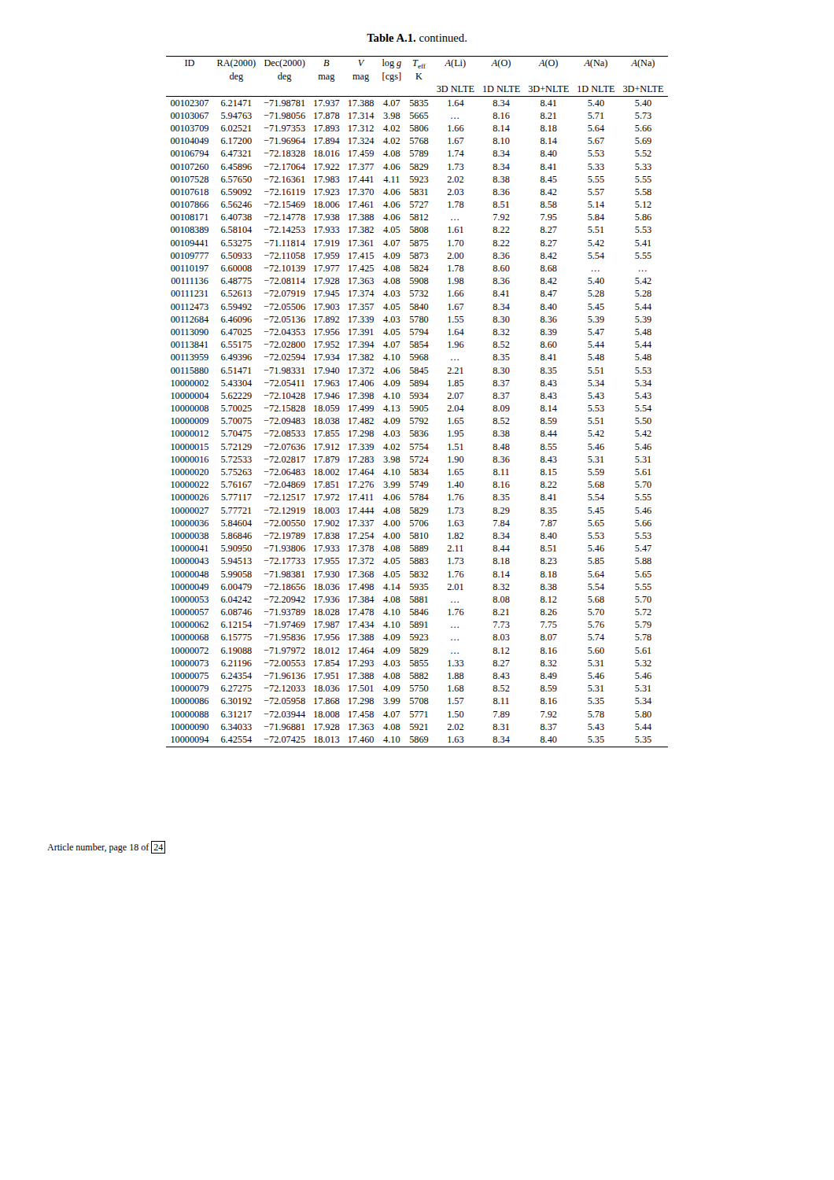Table A.1. continued.
| ID | RA(2000) | Dec(2000) | B | V | log g | T eff | A (Li) | A (O) | A (O) | A (Na) | A (Na) |
| --- | --- | --- | --- | --- | --- | --- | --- | --- | --- | --- | --- |
| | deg | deg | mag | mag | [cgs] | K | | | | | |
| | | | | | | | 3D NLTE | 1D NLTE | 3D+NLTE | 1D NLTE | 3D+NLTE |
| 00102307 | 6.21471 | −71.98781 | 17.937 | 17.388 | 4.07 | 5835 | 1.64 | 8.34 | 8.41 | 5.40 | 5.40 |
| 00103067 | 5.94763 | −71.98056 | 17.878 | 17.314 | 3.98 | 5665 | … | 8.16 | 8.21 | 5.71 | 5.73 |
| 00103709 | 6.02521 | −71.97353 | 17.893 | 17.312 | 4.02 | 5806 | 1.66 | 8.14 | 8.18 | 5.64 | 5.66 |
| 00104049 | 6.17200 | −71.96964 | 17.894 | 17.324 | 4.02 | 5768 | 1.67 | 8.10 | 8.14 | 5.67 | 5.69 |
| 00106794 | 6.47321 | −72.18328 | 18.016 | 17.459 | 4.08 | 5789 | 1.74 | 8.34 | 8.40 | 5.53 | 5.52 |
| 00107260 | 6.45896 | −72.17064 | 17.922 | 17.377 | 4.06 | 5829 | 1.73 | 8.34 | 8.41 | 5.33 | 5.33 |
| 00107528 | 6.57650 | −72.16361 | 17.983 | 17.441 | 4.11 | 5923 | 2.02 | 8.38 | 8.45 | 5.55 | 5.55 |
| 00107618 | 6.59092 | −72.16119 | 17.923 | 17.370 | 4.06 | 5831 | 2.03 | 8.36 | 8.42 | 5.57 | 5.58 |
| 00107866 | 6.56246 | −72.15469 | 18.006 | 17.461 | 4.06 | 5727 | 1.78 | 8.51 | 8.58 | 5.14 | 5.12 |
| 00108171 | 6.40738 | −72.14778 | 17.938 | 17.388 | 4.06 | 5812 | … | 7.92 | 7.95 | 5.84 | 5.86 |
| 00108389 | 6.58104 | −72.14253 | 17.933 | 17.382 | 4.05 | 5808 | 1.61 | 8.22 | 8.27 | 5.51 | 5.53 |
| 00109441 | 6.53275 | −71.11814 | 17.919 | 17.361 | 4.07 | 5875 | 1.70 | 8.22 | 8.27 | 5.42 | 5.41 |
| 00109777 | 6.50933 | −72.11058 | 17.959 | 17.415 | 4.09 | 5873 | 2.00 | 8.36 | 8.42 | 5.54 | 5.55 |
| 00110197 | 6.60008 | −72.10139 | 17.977 | 17.425 | 4.08 | 5824 | 1.78 | 8.60 | 8.68 | … | … |
| 00111136 | 6.48775 | −72.08114 | 17.928 | 17.363 | 4.08 | 5908 | 1.98 | 8.36 | 8.42 | 5.40 | 5.42 |
| 00111231 | 6.52613 | −72.07919 | 17.945 | 17.374 | 4.03 | 5732 | 1.66 | 8.41 | 8.47 | 5.28 | 5.28 |
| 00112473 | 6.59492 | −72.05506 | 17.903 | 17.357 | 4.05 | 5840 | 1.67 | 8.34 | 8.40 | 5.45 | 5.44 |
| 00112684 | 6.46096 | −72.05136 | 17.892 | 17.339 | 4.03 | 5780 | 1.55 | 8.30 | 8.36 | 5.39 | 5.39 |
| 00113090 | 6.47025 | −72.04353 | 17.956 | 17.391 | 4.05 | 5794 | 1.64 | 8.32 | 8.39 | 5.47 | 5.48 |
| 00113841 | 6.55175 | −72.02800 | 17.952 | 17.394 | 4.07 | 5854 | 1.96 | 8.52 | 8.60 | 5.44 | 5.44 |
| 00113959 | 6.49396 | −72.02594 | 17.934 | 17.382 | 4.10 | 5968 | … | 8.35 | 8.41 | 5.48 | 5.48 |
| 00115880 | 6.51471 | −71.98331 | 17.940 | 17.372 | 4.06 | 5845 | 2.21 | 8.30 | 8.35 | 5.51 | 5.53 |
| 10000002 | 5.43304 | −72.05411 | 17.963 | 17.406 | 4.09 | 5894 | 1.85 | 8.37 | 8.43 | 5.34 | 5.34 |
| 10000004 | 5.62229 | −72.10428 | 17.946 | 17.398 | 4.10 | 5934 | 2.07 | 8.37 | 8.43 | 5.43 | 5.43 |
| 10000008 | 5.70025 | −72.15828 | 18.059 | 17.499 | 4.13 | 5905 | 2.04 | 8.09 | 8.14 | 5.53 | 5.54 |
| 10000009 | 5.70075 | −72.09483 | 18.038 | 17.482 | 4.09 | 5792 | 1.65 | 8.52 | 8.59 | 5.51 | 5.50 |
| 10000012 | 5.70475 | −72.08533 | 17.855 | 17.298 | 4.03 | 5836 | 1.95 | 8.38 | 8.44 | 5.42 | 5.42 |
| 10000015 | 5.72129 | −72.07636 | 17.912 | 17.339 | 4.02 | 5754 | 1.51 | 8.48 | 8.55 | 5.46 | 5.46 |
| 10000016 | 5.72533 | −72.02817 | 17.879 | 17.283 | 3.98 | 5724 | 1.90 | 8.36 | 8.43 | 5.31 | 5.31 |
| 10000020 | 5.75263 | −72.06483 | 18.002 | 17.464 | 4.10 | 5834 | 1.65 | 8.11 | 8.15 | 5.59 | 5.61 |
| 10000022 | 5.76167 | −72.04869 | 17.851 | 17.276 | 3.99 | 5749 | 1.40 | 8.16 | 8.22 | 5.68 | 5.70 |
| 10000026 | 5.77117 | −72.12517 | 17.972 | 17.411 | 4.06 | 5784 | 1.76 | 8.35 | 8.41 | 5.54 | 5.55 |
| 10000027 | 5.77721 | −72.12919 | 18.003 | 17.444 | 4.08 | 5829 | 1.73 | 8.29 | 8.35 | 5.45 | 5.46 |
| 10000036 | 5.84604 | −72.00550 | 17.902 | 17.337 | 4.00 | 5706 | 1.63 | 7.84 | 7.87 | 5.65 | 5.66 |
| 10000038 | 5.86846 | −72.19789 | 17.838 | 17.254 | 4.00 | 5810 | 1.82 | 8.34 | 8.40 | 5.53 | 5.53 |
| 10000041 | 5.90950 | −71.93806 | 17.933 | 17.378 | 4.08 | 5889 | 2.11 | 8.44 | 8.51 | 5.46 | 5.47 |
| 10000043 | 5.94513 | −72.17733 | 17.955 | 17.372 | 4.05 | 5883 | 1.73 | 8.18 | 8.23 | 5.85 | 5.88 |
| 10000048 | 5.99058 | −71.98381 | 17.930 | 17.368 | 4.05 | 5832 | 1.76 | 8.14 | 8.18 | 5.64 | 5.65 |
| 10000049 | 6.00479 | −72.18656 | 18.036 | 17.498 | 4.14 | 5935 | 2.01 | 8.32 | 8.38 | 5.54 | 5.55 |
| 10000053 | 6.04242 | −72.20942 | 17.936 | 17.384 | 4.08 | 5881 | … | 8.08 | 8.12 | 5.68 | 5.70 |
| 10000057 | 6.08746 | −71.93789 | 18.028 | 17.478 | 4.10 | 5846 | 1.76 | 8.21 | 8.26 | 5.70 | 5.72 |
| 10000062 | 6.12154 | −71.97469 | 17.987 | 17.434 | 4.10 | 5891 | … | 7.73 | 7.75 | 5.76 | 5.79 |
| 10000068 | 6.15775 | −71.95836 | 17.956 | 17.388 | 4.09 | 5923 | … | 8.03 | 8.07 | 5.74 | 5.78 |
| 10000072 | 6.19088 | −71.97972 | 18.012 | 17.464 | 4.09 | 5829 | … | 8.12 | 8.16 | 5.60 | 5.61 |
| 10000073 | 6.21196 | −72.00553 | 17.854 | 17.293 | 4.03 | 5855 | 1.33 | 8.27 | 8.32 | 5.31 | 5.32 |
| 10000075 | 6.24354 | −71.96136 | 17.951 | 17.388 | 4.08 | 5882 | 1.88 | 8.43 | 8.49 | 5.46 | 5.46 |
| 10000079 | 6.27275 | −72.12033 | 18.036 | 17.501 | 4.09 | 5750 | 1.68 | 8.52 | 8.59 | 5.31 | 5.31 |
| 10000086 | 6.30192 | −72.05958 | 17.868 | 17.298 | 3.99 | 5708 | 1.57 | 8.11 | 8.16 | 5.35 | 5.34 |
| 10000088 | 6.31217 | −72.03944 | 18.008 | 17.458 | 4.07 | 5771 | 1.50 | 7.89 | 7.92 | 5.78 | 5.80 |
| 10000090 | 6.34033 | −71.96881 | 17.928 | 17.363 | 4.08 | 5921 | 2.02 | 8.31 | 8.37 | 5.43 | 5.44 |
| 10000094 | 6.42554 | −72.07425 | 18.013 | 17.460 | 4.10 | 5869 | 1.63 | 8.34 | 8.40 | 5.35 | 5.35 |
Article number, page 18 of 24